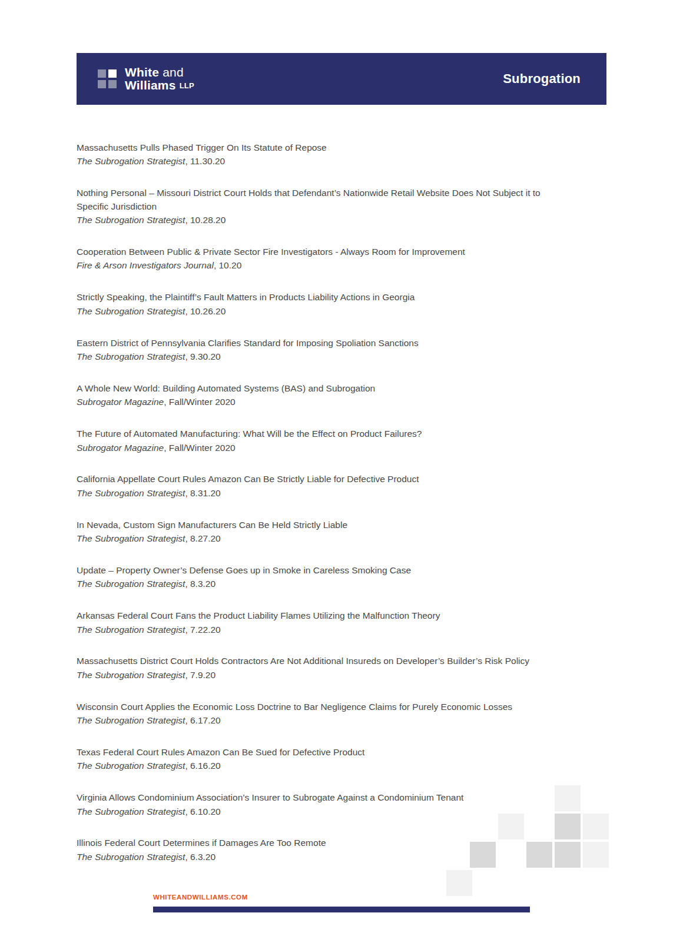White and
Williams LLP
Subrogation
Massachusetts Pulls Phased Trigger On Its Statute of Repose
The Subrogation Strategist, 11.30.20
Nothing Personal – Missouri District Court Holds that Defendant’s Nationwide Retail Website Does Not Subject it to Specific Jurisdiction
The Subrogation Strategist, 10.28.20
Cooperation Between Public & Private Sector Fire Investigators - Always Room for Improvement
Fire & Arson Investigators Journal, 10.20
Strictly Speaking, the Plaintiff’s Fault Matters in Products Liability Actions in Georgia
The Subrogation Strategist, 10.26.20
Eastern District of Pennsylvania Clarifies Standard for Imposing Spoliation Sanctions
The Subrogation Strategist, 9.30.20
A Whole New World: Building Automated Systems (BAS) and Subrogation
Subrogator Magazine, Fall/Winter 2020
The Future of Automated Manufacturing: What Will be the Effect on Product Failures?
Subrogator Magazine, Fall/Winter 2020
California Appellate Court Rules Amazon Can Be Strictly Liable for Defective Product
The Subrogation Strategist, 8.31.20
In Nevada, Custom Sign Manufacturers Can Be Held Strictly Liable
The Subrogation Strategist, 8.27.20
Update – Property Owner’s Defense Goes up in Smoke in Careless Smoking Case
The Subrogation Strategist, 8.3.20
Arkansas Federal Court Fans the Product Liability Flames Utilizing the Malfunction Theory
The Subrogation Strategist, 7.22.20
Massachusetts District Court Holds Contractors Are Not Additional Insureds on Developer’s Builder’s Risk Policy
The Subrogation Strategist, 7.9.20
Wisconsin Court Applies the Economic Loss Doctrine to Bar Negligence Claims for Purely Economic Losses
The Subrogation Strategist, 6.17.20
Texas Federal Court Rules Amazon Can Be Sued for Defective Product
The Subrogation Strategist, 6.16.20
Virginia Allows Condominium Association’s Insurer to Subrogate Against a Condominium Tenant
The Subrogation Strategist, 6.10.20
Illinois Federal Court Determines if Damages Are Too Remote
The Subrogation Strategist, 6.3.20
WHITEANDWILLIAMS.COM